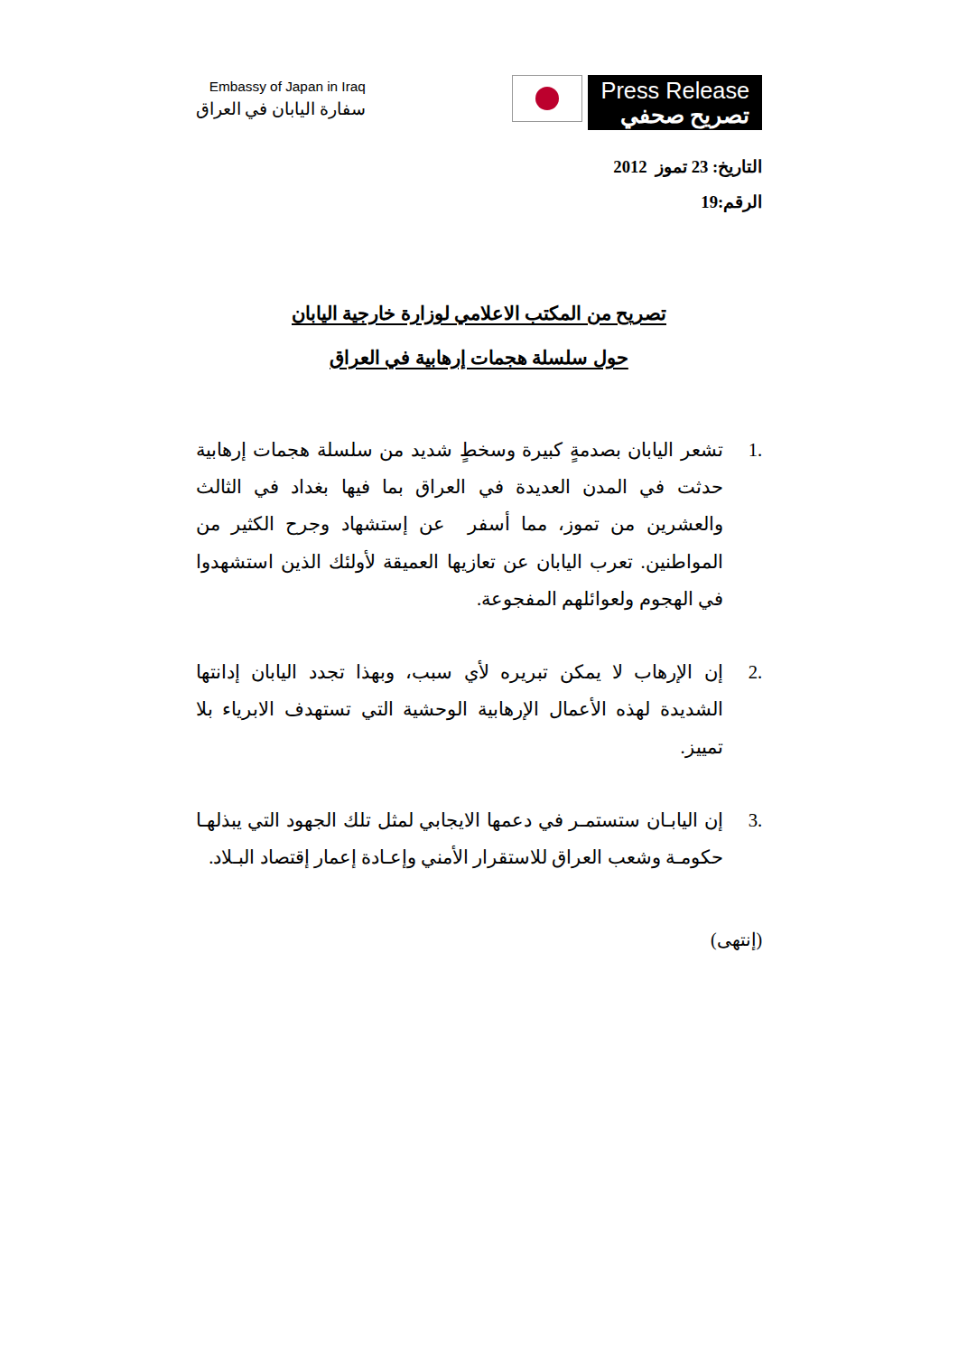Press Release
تصريح صحفي
Embassy of Japan in Iraq
سفارة اليابان في العراق
التاريخ: 23 تموز 2012
الرقم:19
تصريح من المكتب الاعلامي لوزارة خارجية اليابان
حول سلسلة هجمات إرهابية في العراق
1. تشعر اليابان بصدمةٍ كبيرة وسخطٍ شديد من سلسلة هجمات إرهابية حدثت في المدن العديدة في العراق بما فيها بغداد في الثالث والعشرين من تموز، مما أسفر عن إستشهاد وجرح الكثير من المواطنين. تعرب اليابان عن تعازيها العميقة لأولئك الذين استشهدوا في الهجوم ولعوائلهم المفجوعة.
2. إن الإرهاب لا يمكن تبريره لأي سبب، وبهذا تجدد اليابان إدانتها الشديدة لهذه الأعمال الإرهابية الوحشية التي تستهدف الابرياء بلا تمييز.
3. إن اليابـان ستستمـر في دعمها الايجابي لمثل تلك الجهود التي يبذلهـا حكومـة وشعب العراق للاستقرار الأمني وإعـادة إعمار إقتصاد البـلاد.
(إنتهى)